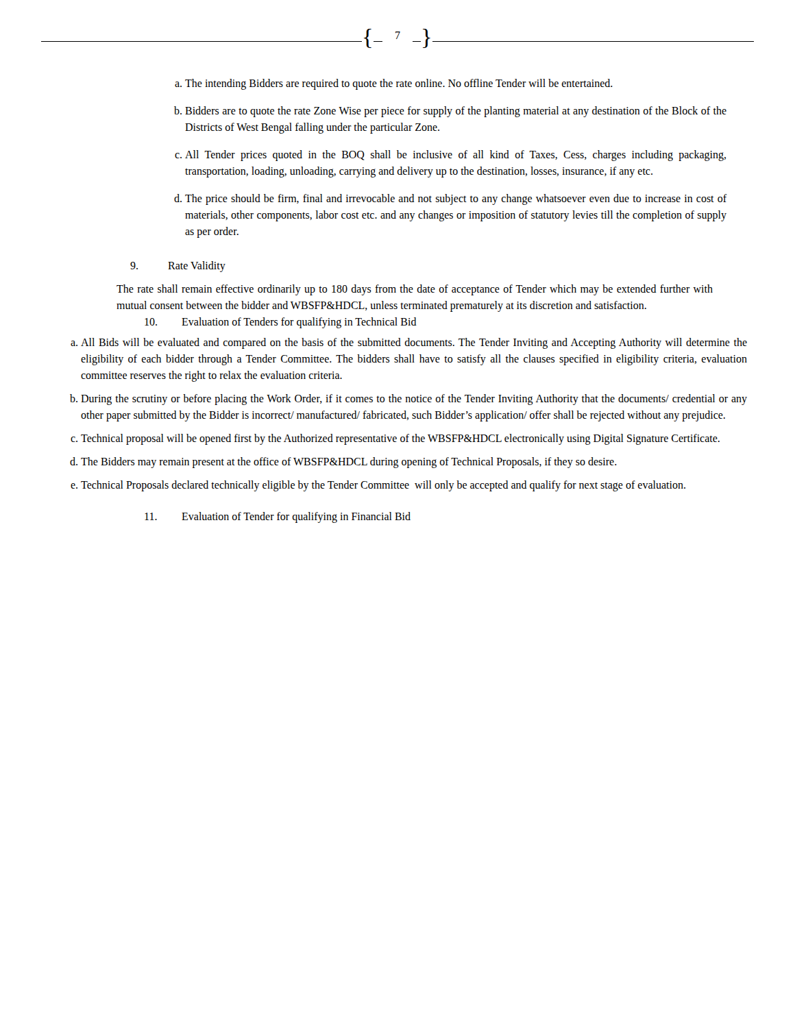{ 7 }
The intending Bidders are required to quote the rate online. No offline Tender will be entertained.
Bidders are to quote the rate Zone Wise per piece for supply of the planting material at any destination of the Block of the Districts of West Bengal falling under the particular Zone.
All Tender prices quoted in the BOQ shall be inclusive of all kind of Taxes, Cess, charges including packaging, transportation, loading, unloading, carrying and delivery up to the destination, losses, insurance, if any etc.
The price should be firm, final and irrevocable and not subject to any change whatsoever even due to increase in cost of materials, other components, labor cost etc. and any changes or imposition of statutory levies till the completion of supply as per order.
9. Rate Validity
The rate shall remain effective ordinarily up to 180 days from the date of acceptance of Tender which may be extended further with mutual consent between the bidder and WBSFP&HDCL, unless terminated prematurely at its discretion and satisfaction.
10. Evaluation of Tenders for qualifying in Technical Bid
All Bids will be evaluated and compared on the basis of the submitted documents. The Tender Inviting and Accepting Authority will determine the eligibility of each bidder through a Tender Committee. The bidders shall have to satisfy all the clauses specified in eligibility criteria, evaluation committee reserves the right to relax the evaluation criteria.
During the scrutiny or before placing the Work Order, if it comes to the notice of the Tender Inviting Authority that the documents/ credential or any other paper submitted by the Bidder is incorrect/ manufactured/ fabricated, such Bidder’s application/ offer shall be rejected without any prejudice.
Technical proposal will be opened first by the Authorized representative of the WBSFP&HDCL electronically using Digital Signature Certificate.
The Bidders may remain present at the office of WBSFP&HDCL during opening of Technical Proposals, if they so desire.
Technical Proposals declared technically eligible by the Tender Committee will only be accepted and qualify for next stage of evaluation.
11. Evaluation of Tender for qualifying in Financial Bid